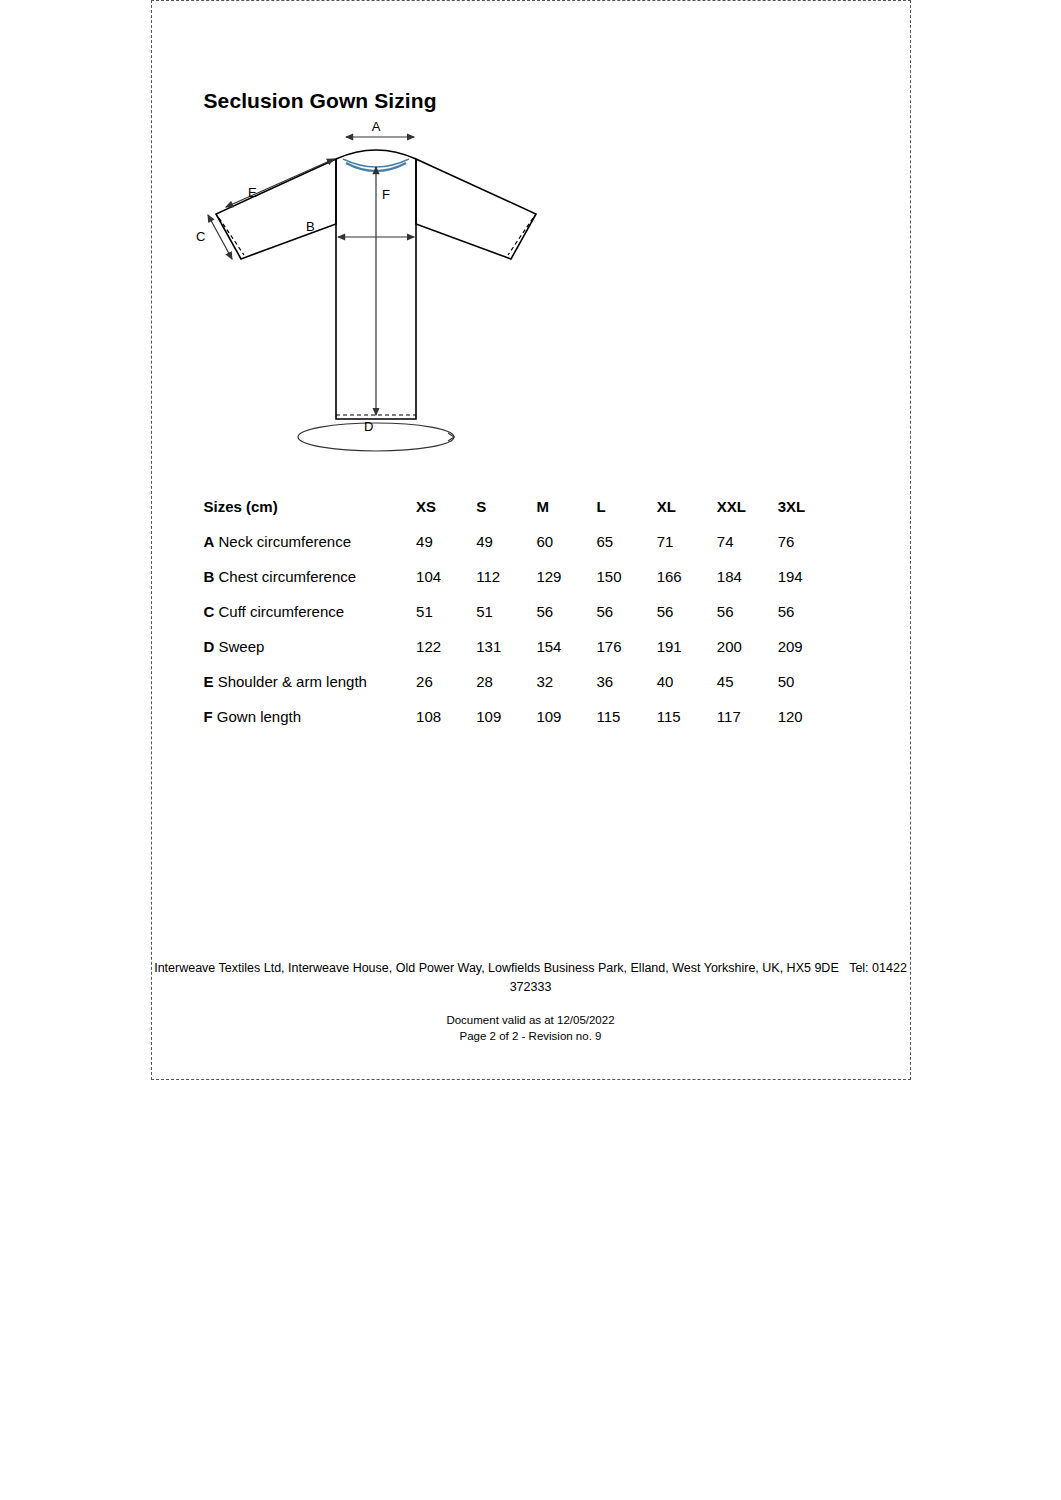Seclusion Gown Sizing
A E C B F D
| Sizes (cm) | XS | S | M | L | XL | XXL | 3XL |
| --- | --- | --- | --- | --- | --- | --- | --- |
| A Neck circumference | 49 | 49 | 60 | 65 | 71 | 74 | 76 |
| B Chest circumference | 104 | 112 | 129 | 150 | 166 | 184 | 194 |
| C Cuff circumference | 51 | 51 | 56 | 56 | 56 | 56 | 56 |
| D Sweep | 122 | 131 | 154 | 176 | 191 | 200 | 209 |
| E Shoulder & arm length | 26 | 28 | 32 | 36 | 40 | 45 | 50 |
| F Gown length | 108 | 109 | 109 | 115 | 115 | 117 | 120 |
Interweave Textiles Ltd, Interweave House, Old Power Way, Lowfields Business Park, Elland, West Yorkshire, UK, HX5 9DE Tel: 01422 372333
Document valid as at 12/05/2022
Page 2 of 2 - Revision no. 9